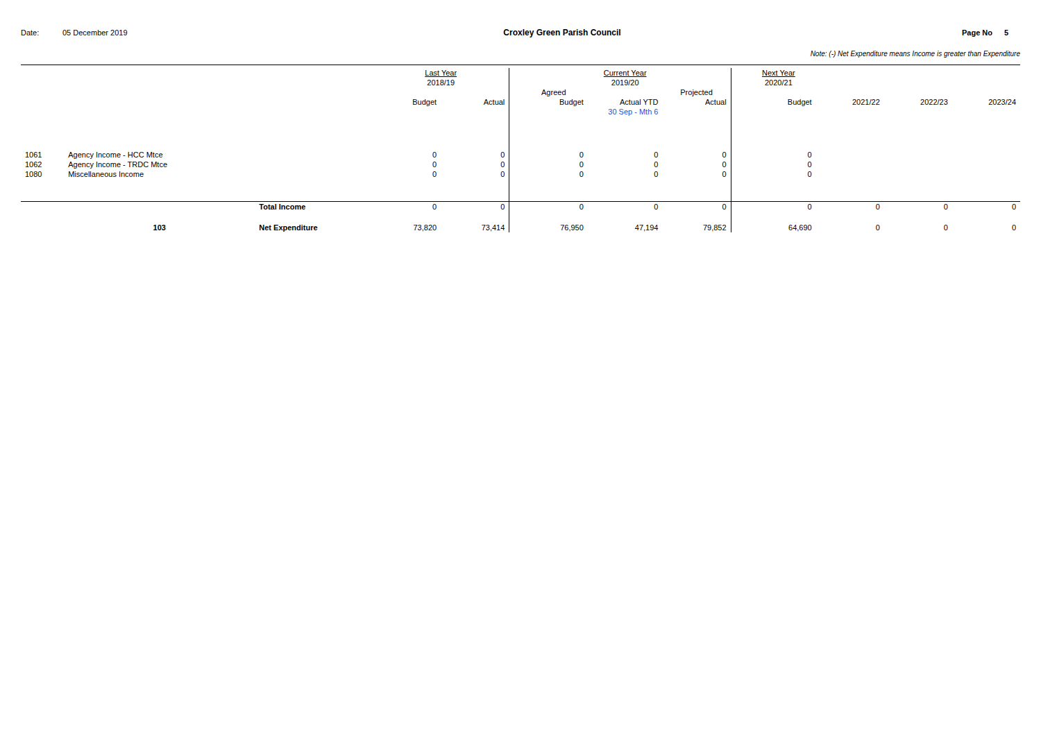Date:
05 December 2019
Croxley Green Parish Council
Page No 5
Note: (-) Net Expenditure means Income is greater than Expenditure
| | | | Last Year | | Current Year | | Next Year | | | |
| | | | 2018/19 | | 2019/20 | | 2020/21 | | | |
| | | | | | | Agreed | | Projected | | | | | |
| | | | Budget | Actual | | Budget | Actual YTD | Actual | | Budget | 2021/22 | 2022/23 | 2023/24 |
| | | | | | | | 30 Sep - Mth 6 | | | | | | |
| 1061 | Agency Income - HCC Mtce | | 0 | 0 | | 0 | 0 | 0 | | 0 | | | |
| 1062 | Agency Income - TRDC Mtce | | 0 | 0 | | 0 | 0 | 0 | | 0 | | | |
| 1080 | Miscellaneous Income | | 0 | 0 | | 0 | 0 | 0 | | 0 | | | |
| | | Total Income | 0 | 0 | | 0 | 0 | 0 | | 0 | 0 | 0 | 0 |
| | 103 | Net Expenditure | 73,820 | 73,414 | | 76,950 | 47,194 | 79,852 | | 64,690 | 0 | 0 | 0 |